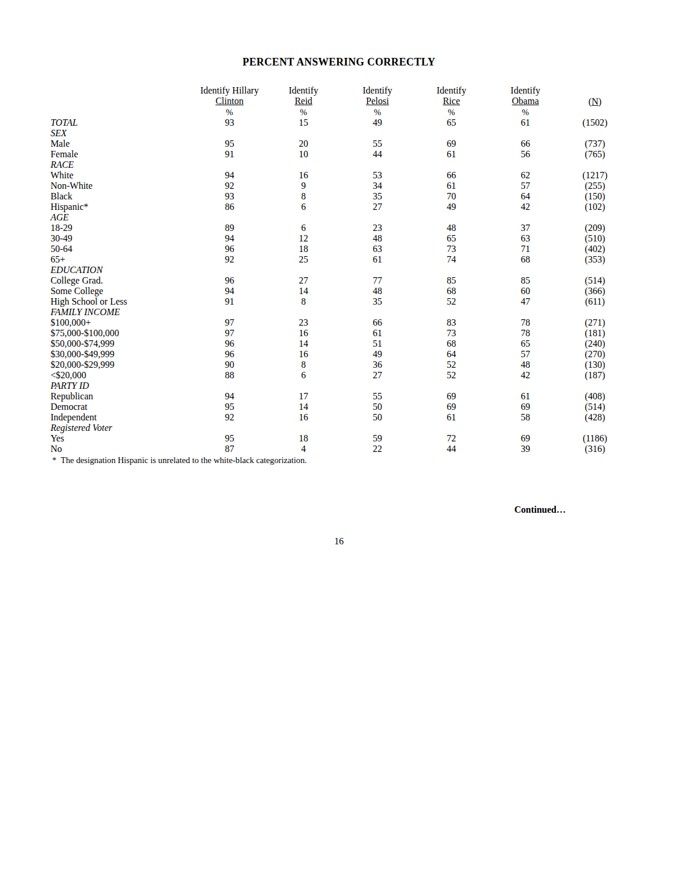PERCENT ANSWERING CORRECTLY
| | Identify Hillary Clinton | Identify Reid | Identify Pelosi | Identify Rice | Identify Obama | (N) |
| --- | --- | --- | --- | --- | --- | --- |
| | % | % | % | % | % | |
| TOTAL | 93 | 15 | 49 | 65 | 61 | (1502) |
| SEX |
| Male | 95 | 20 | 55 | 69 | 66 | (737) |
| Female | 91 | 10 | 44 | 61 | 56 | (765) |
| RACE |
| White | 94 | 16 | 53 | 66 | 62 | (1217) |
| Non-White | 92 | 9 | 34 | 61 | 57 | (255) |
| Black | 93 | 8 | 35 | 70 | 64 | (150) |
| Hispanic* | 86 | 6 | 27 | 49 | 42 | (102) |
| AGE |
| 18-29 | 89 | 6 | 23 | 48 | 37 | (209) |
| 30-49 | 94 | 12 | 48 | 65 | 63 | (510) |
| 50-64 | 96 | 18 | 63 | 73 | 71 | (402) |
| 65+ | 92 | 25 | 61 | 74 | 68 | (353) |
| EDUCATION |
| College Grad. | 96 | 27 | 77 | 85 | 85 | (514) |
| Some College | 94 | 14 | 48 | 68 | 60 | (366) |
| High School or Less | 91 | 8 | 35 | 52 | 47 | (611) |
| FAMILY INCOME |
| $100,000+ | 97 | 23 | 66 | 83 | 78 | (271) |
| $75,000-$100,000 | 97 | 16 | 61 | 73 | 78 | (181) |
| $50,000-$74,999 | 96 | 14 | 51 | 68 | 65 | (240) |
| $30,000-$49,999 | 96 | 16 | 49 | 64 | 57 | (270) |
| $20,000-$29,999 | 90 | 8 | 36 | 52 | 48 | (130) |
| <$20,000 | 88 | 6 | 27 | 52 | 42 | (187) |
| PARTY ID |
| Republican | 94 | 17 | 55 | 69 | 61 | (408) |
| Democrat | 95 | 14 | 50 | 69 | 69 | (514) |
| Independent | 92 | 16 | 50 | 61 | 58 | (428) |
| Registered Voter |
| Yes | 95 | 18 | 59 | 72 | 69 | (1186) |
| No | 87 | 4 | 22 | 44 | 39 | (316) |
* The designation Hispanic is unrelated to the white-black categorization.
Continued…
16